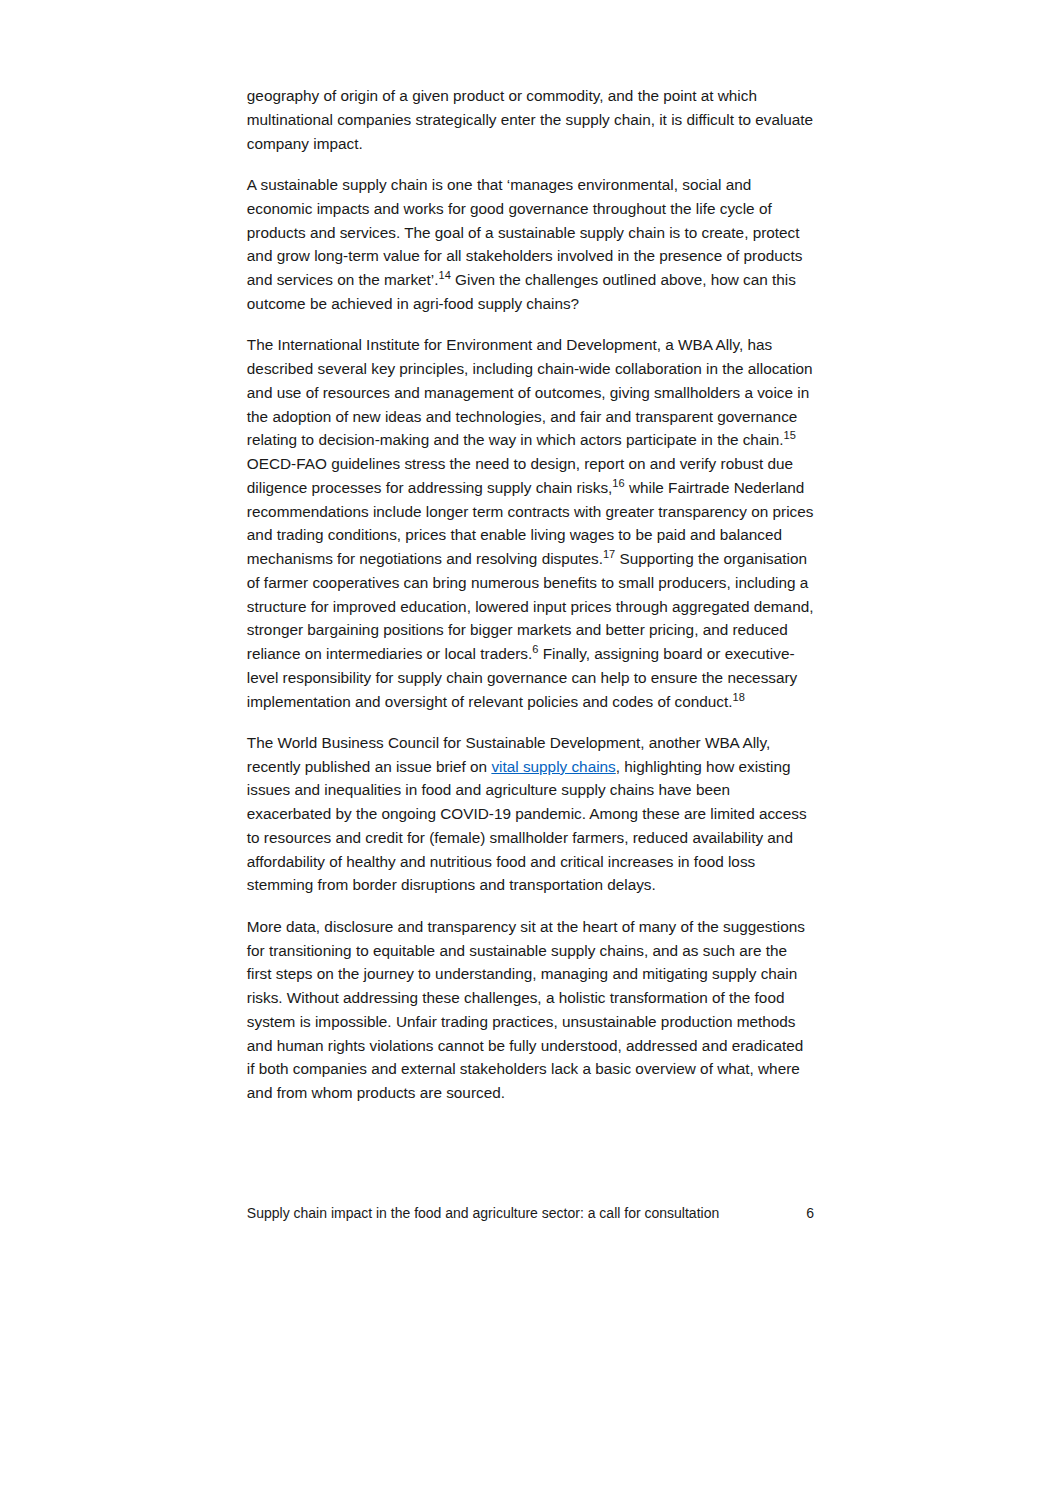geography of origin of a given product or commodity, and the point at which multinational companies strategically enter the supply chain, it is difficult to evaluate company impact.
A sustainable supply chain is one that ‘manages environmental, social and economic impacts and works for good governance throughout the life cycle of products and services. The goal of a sustainable supply chain is to create, protect and grow long-term value for all stakeholders involved in the presence of products and services on the market’.14 Given the challenges outlined above, how can this outcome be achieved in agri-food supply chains?
The International Institute for Environment and Development, a WBA Ally, has described several key principles, including chain-wide collaboration in the allocation and use of resources and management of outcomes, giving smallholders a voice in the adoption of new ideas and technologies, and fair and transparent governance relating to decision-making and the way in which actors participate in the chain.15 OECD-FAO guidelines stress the need to design, report on and verify robust due diligence processes for addressing supply chain risks,16 while Fairtrade Nederland recommendations include longer term contracts with greater transparency on prices and trading conditions, prices that enable living wages to be paid and balanced mechanisms for negotiations and resolving disputes.17 Supporting the organisation of farmer cooperatives can bring numerous benefits to small producers, including a structure for improved education, lowered input prices through aggregated demand, stronger bargaining positions for bigger markets and better pricing, and reduced reliance on intermediaries or local traders.6 Finally, assigning board or executive-level responsibility for supply chain governance can help to ensure the necessary implementation and oversight of relevant policies and codes of conduct.18
The World Business Council for Sustainable Development, another WBA Ally, recently published an issue brief on vital supply chains, highlighting how existing issues and inequalities in food and agriculture supply chains have been exacerbated by the ongoing COVID-19 pandemic. Among these are limited access to resources and credit for (female) smallholder farmers, reduced availability and affordability of healthy and nutritious food and critical increases in food loss stemming from border disruptions and transportation delays.
More data, disclosure and transparency sit at the heart of many of the suggestions for transitioning to equitable and sustainable supply chains, and as such are the first steps on the journey to understanding, managing and mitigating supply chain risks. Without addressing these challenges, a holistic transformation of the food system is impossible. Unfair trading practices, unsustainable production methods and human rights violations cannot be fully understood, addressed and eradicated if both companies and external stakeholders lack a basic overview of what, where and from whom products are sourced.
Supply chain impact in the food and agriculture sector: a call for consultation 6